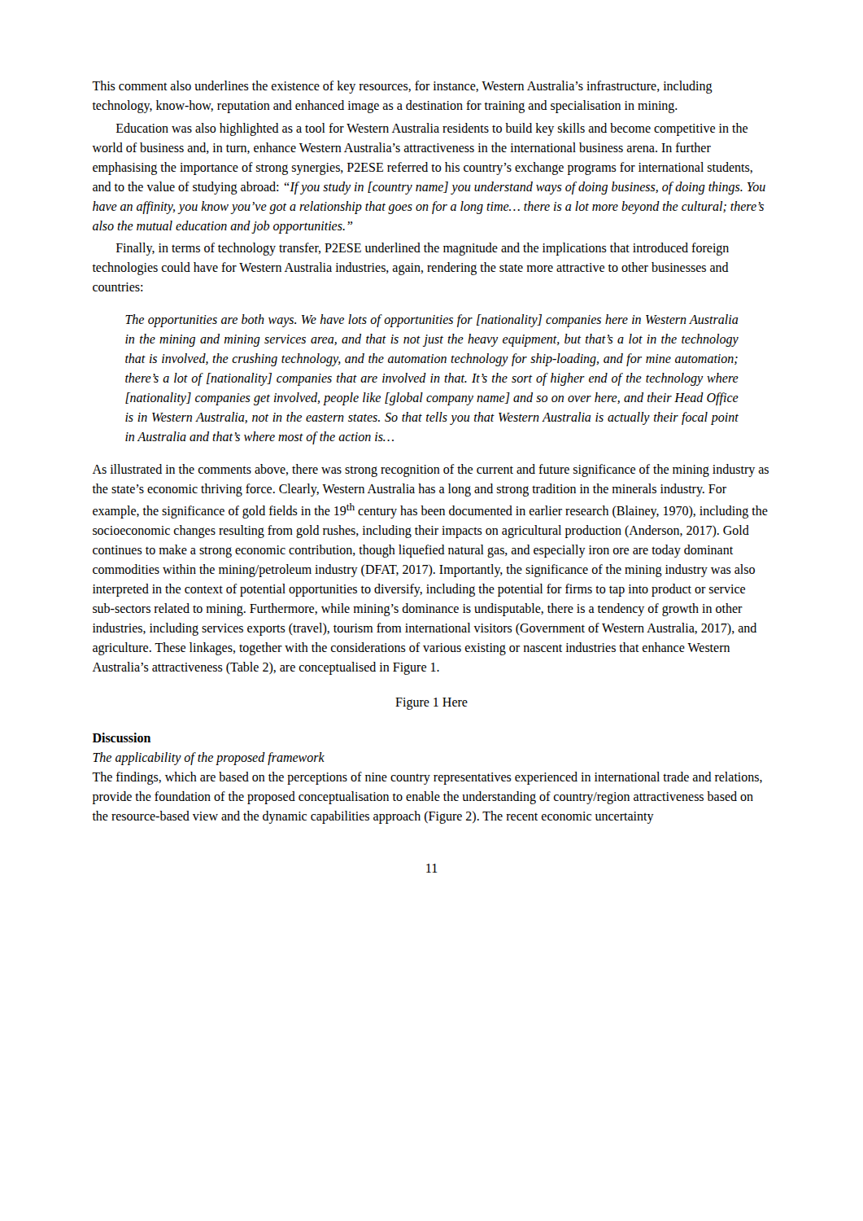This comment also underlines the existence of key resources, for instance, Western Australia’s infrastructure, including technology, know-how, reputation and enhanced image as a destination for training and specialisation in mining.
Education was also highlighted as a tool for Western Australia residents to build key skills and become competitive in the world of business and, in turn, enhance Western Australia’s attractiveness in the international business arena. In further emphasising the importance of strong synergies, P2ESE referred to his country’s exchange programs for international students, and to the value of studying abroad: “If you study in [country name] you understand ways of doing business, of doing things. You have an affinity, you know you’ve got a relationship that goes on for a long time… there is a lot more beyond the cultural; there’s also the mutual education and job opportunities.”
Finally, in terms of technology transfer, P2ESE underlined the magnitude and the implications that introduced foreign technologies could have for Western Australia industries, again, rendering the state more attractive to other businesses and countries:
The opportunities are both ways. We have lots of opportunities for [nationality] companies here in Western Australia in the mining and mining services area, and that is not just the heavy equipment, but that’s a lot in the technology that is involved, the crushing technology, and the automation technology for ship-loading, and for mine automation; there’s a lot of [nationality] companies that are involved in that. It’s the sort of higher end of the technology where [nationality] companies get involved, people like [global company name] and so on over here, and their Head Office is in Western Australia, not in the eastern states. So that tells you that Western Australia is actually their focal point in Australia and that’s where most of the action is…
As illustrated in the comments above, there was strong recognition of the current and future significance of the mining industry as the state’s economic thriving force. Clearly, Western Australia has a long and strong tradition in the minerals industry. For example, the significance of gold fields in the 19th century has been documented in earlier research (Blainey, 1970), including the socioeconomic changes resulting from gold rushes, including their impacts on agricultural production (Anderson, 2017). Gold continues to make a strong economic contribution, though liquefied natural gas, and especially iron ore are today dominant commodities within the mining/petroleum industry (DFAT, 2017). Importantly, the significance of the mining industry was also interpreted in the context of potential opportunities to diversify, including the potential for firms to tap into product or service sub-sectors related to mining. Furthermore, while mining’s dominance is undisputable, there is a tendency of growth in other industries, including services exports (travel), tourism from international visitors (Government of Western Australia, 2017), and agriculture. These linkages, together with the considerations of various existing or nascent industries that enhance Western Australia’s attractiveness (Table 2), are conceptualised in Figure 1.
Figure 1 Here
Discussion
The applicability of the proposed framework
The findings, which are based on the perceptions of nine country representatives experienced in international trade and relations, provide the foundation of the proposed conceptualisation to enable the understanding of country/region attractiveness based on the resource-based view and the dynamic capabilities approach (Figure 2). The recent economic uncertainty
11